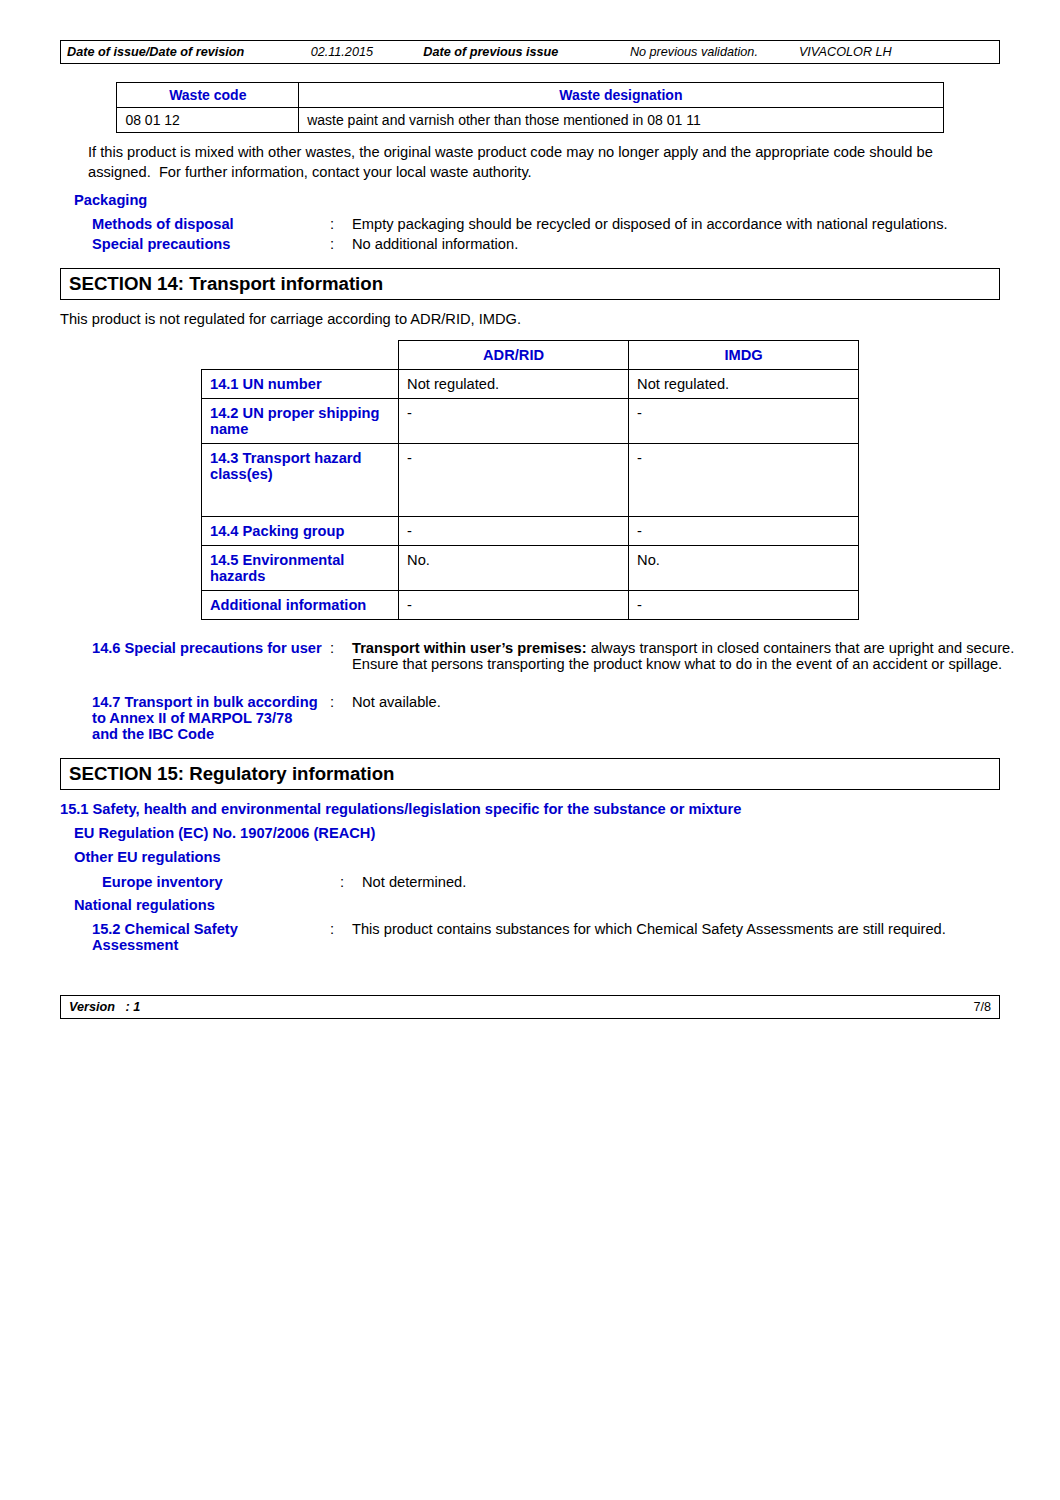| Date of issue/Date of revision | 02.11.2015 | Date of previous issue | No previous validation. | VIVACOLOR LH |
| Waste code | Waste designation |
| --- | --- |
| 08 01 12 | waste paint and varnish other than those mentioned in 08 01 11 |
If this product is mixed with other wastes, the original waste product code may no longer apply and the appropriate code should be assigned. For further information, contact your local waste authority.
Packaging
| Methods of disposal | : | Empty packaging should be recycled or disposed of in accordance with national regulations. |
| Special precautions | : | No additional information. |
SECTION 14: Transport information
This product is not regulated for carriage according to ADR/RID, IMDG.
| | ADR/RID | IMDG |
| 14.1 UN number | Not regulated. | Not regulated. |
| 14.2 UN proper shipping name | - | - |
| 14.3 Transport hazard class(es) | - | - |
| 14.4 Packing group | - | - |
| 14.5 Environmental hazards | No. | No. |
| Additional information | - | - |
| 14.6 Special precautions for user | : | Transport within user’s premises: always transport in closed containers that are upright and secure. Ensure that persons transporting the product know what to do in the event of an accident or spillage. |
| 14.7 Transport in bulk according to Annex II of MARPOL 73/78 and the IBC Code | : | Not available. |
SECTION 15: Regulatory information
15.1 Safety, health and environmental regulations/legislation specific for the substance or mixture
EU Regulation (EC) No. 1907/2006 (REACH)
Other EU regulations
| Europe inventory | : | Not determined. |
National regulations
| 15.2 Chemical Safety Assessment | : | This product contains substances for which Chemical Safety Assessments are still required. |
Version : 1 7/8